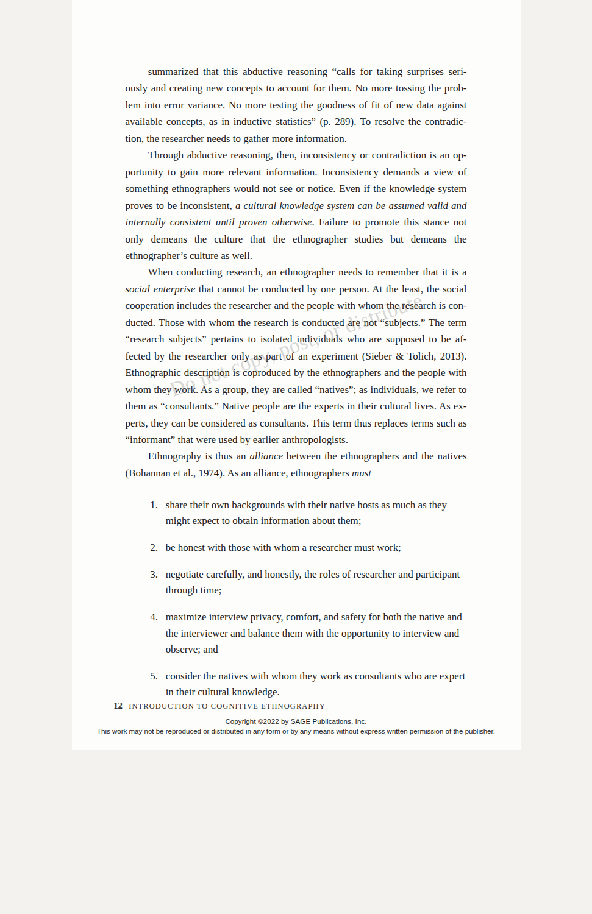Do not copy, post, or distribute
summarized that this abductive reasoning “calls for taking surprises seriously and creating new concepts to account for them. No more tossing the problem into error variance. No more testing the goodness of fit of new data against available concepts, as in inductive statistics” (p. 289). To resolve the contradiction, the researcher needs to gather more information.
Through abductive reasoning, then, inconsistency or contradiction is an opportunity to gain more relevant information. Inconsistency demands a view of something ethnographers would not see or notice. Even if the knowledge system proves to be inconsistent, a cultural knowledge system can be assumed valid and internally consistent until proven otherwise. Failure to promote this stance not only demeans the culture that the ethnographer studies but demeans the ethnographer’s culture as well.
When conducting research, an ethnographer needs to remember that it is a social enterprise that cannot be conducted by one person. At the least, the social cooperation includes the researcher and the people with whom the research is conducted. Those with whom the research is conducted are not “subjects.” The term “research subjects” pertains to isolated individuals who are supposed to be affected by the researcher only as part of an experiment (Sieber & Tolich, 2013). Ethnographic description is coproduced by the ethnographers and the people with whom they work. As a group, they are called “natives”; as individuals, we refer to them as “consultants.” Native people are the experts in their cultural lives. As experts, they can be considered as consultants. This term thus replaces terms such as “informant” that were used by earlier anthropologists.
Ethnography is thus an alliance between the ethnographers and the natives (Bohannan et al., 1974). As an alliance, ethnographers must
share their own backgrounds with their native hosts as much as they might expect to obtain information about them;
be honest with those with whom a researcher must work;
negotiate carefully, and honestly, the roles of researcher and participant through time;
maximize interview privacy, comfort, and safety for both the native and the interviewer and balance them with the opportunity to interview and observe; and
consider the natives with whom they work as consultants who are expert in their cultural knowledge.
12 Introduction to Cognitive Ethnography
Copyright ©2022 by SAGE Publications, Inc.
This work may not be reproduced or distributed in any form or by any means without express written permission of the publisher.